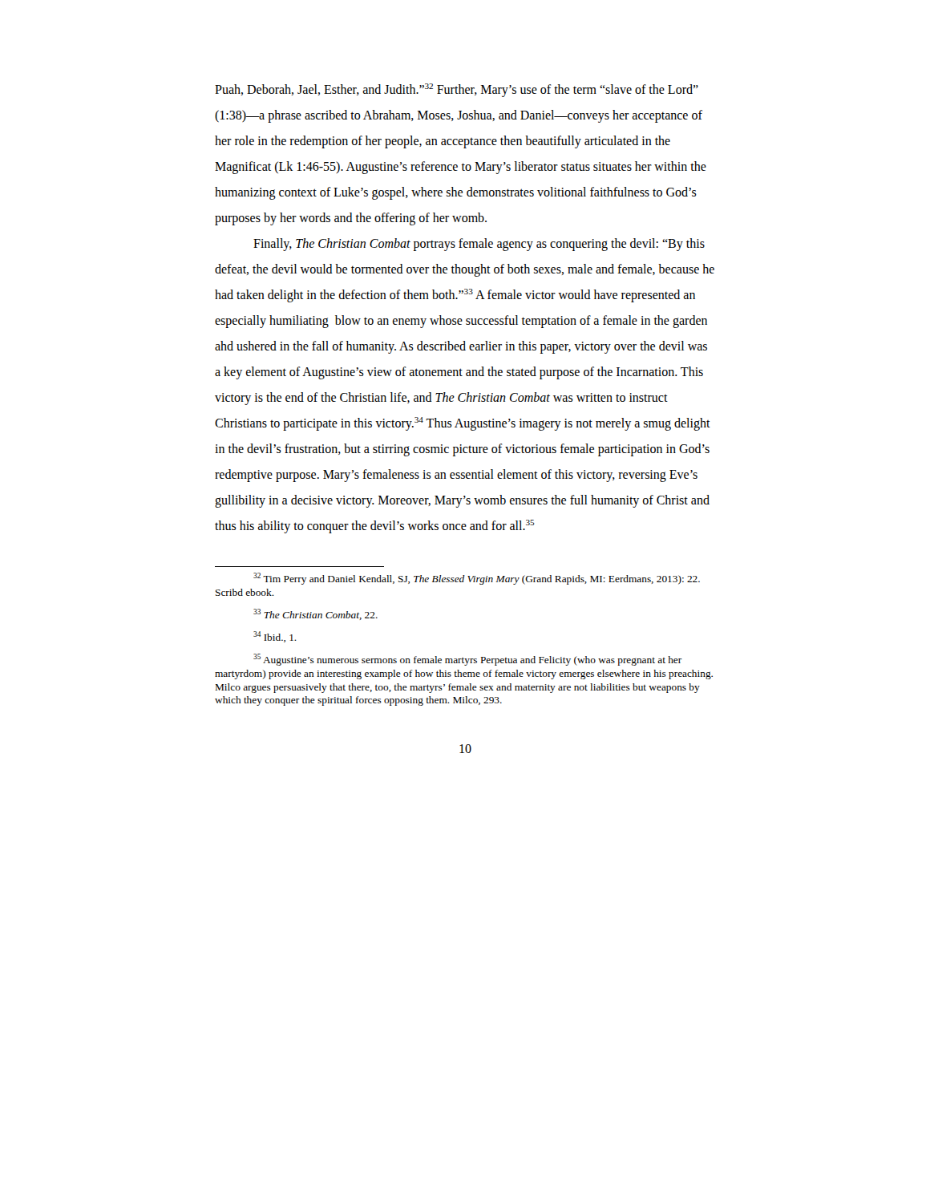Puah, Deborah, Jael, Esther, and Judith.”32 Further, Mary’s use of the term “slave of the Lord” (1:38)—a phrase ascribed to Abraham, Moses, Joshua, and Daniel—conveys her acceptance of her role in the redemption of her people, an acceptance then beautifully articulated in the Magnificat (Lk 1:46-55). Augustine’s reference to Mary’s liberator status situates her within the humanizing context of Luke’s gospel, where she demonstrates volitional faithfulness to God’s purposes by her words and the offering of her womb.
Finally, The Christian Combat portrays female agency as conquering the devil: “By this defeat, the devil would be tormented over the thought of both sexes, male and female, because he had taken delight in the defection of them both.”33 A female victor would have represented an especially humiliating blow to an enemy whose successful temptation of a female in the garden ahd ushered in the fall of humanity. As described earlier in this paper, victory over the devil was a key element of Augustine’s view of atonement and the stated purpose of the Incarnation. This victory is the end of the Christian life, and The Christian Combat was written to instruct Christians to participate in this victory.34 Thus Augustine’s imagery is not merely a smug delight in the devil’s frustration, but a stirring cosmic picture of victorious female participation in God’s redemptive purpose. Mary’s femaleness is an essential element of this victory, reversing Eve’s gullibility in a decisive victory. Moreover, Mary’s womb ensures the full humanity of Christ and thus his ability to conquer the devil’s works once and for all.35
32 Tim Perry and Daniel Kendall, SJ, The Blessed Virgin Mary (Grand Rapids, MI: Eerdmans, 2013): 22. Scribd ebook.
33 The Christian Combat, 22.
34 Ibid., 1.
35 Augustine’s numerous sermons on female martyrs Perpetua and Felicity (who was pregnant at her martyrdom) provide an interesting example of how this theme of female victory emerges elsewhere in his preaching. Milco argues persuasively that there, too, the martyrs’ female sex and maternity are not liabilities but weapons by which they conquer the spiritual forces opposing them. Milco, 293.
10